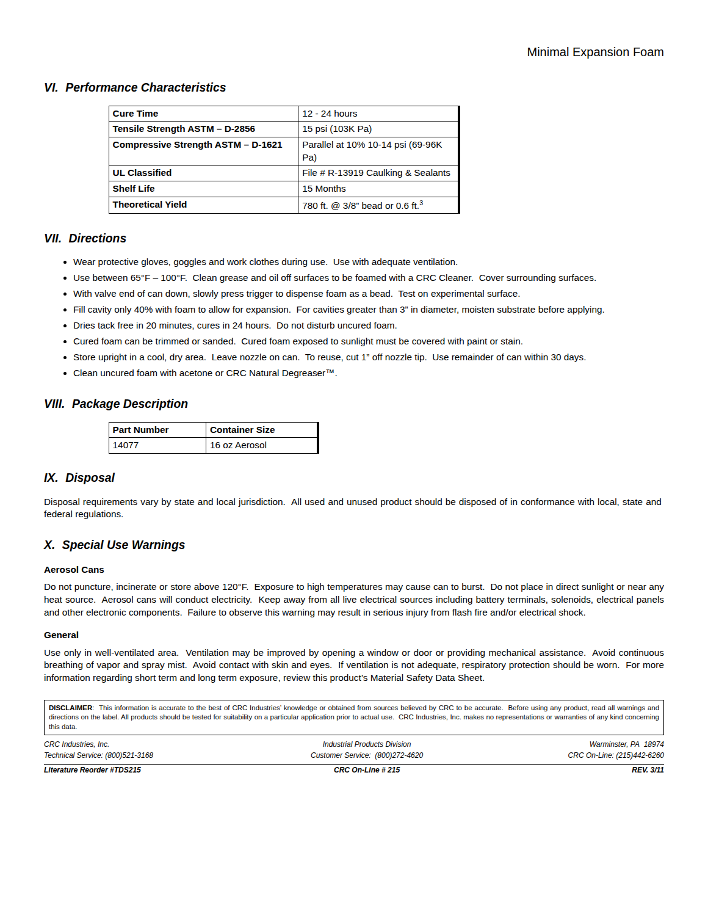Minimal Expansion Foam
VI. Performance Characteristics
| Cure Time | 12 - 24 hours |
| Tensile Strength ASTM – D-2856 | 15 psi (103K Pa) |
| Compressive Strength ASTM – D-1621 | Parallel at 10% 10-14 psi (69-96K Pa) |
| UL Classified | File # R-13919 Caulking & Sealants |
| Shelf Life | 15 Months |
| Theoretical Yield | 780 ft. @ 3/8” bead or 0.6 ft. 3 |
VII. Directions
Wear protective gloves, goggles and work clothes during use. Use with adequate ventilation.
Use between 65°F – 100°F. Clean grease and oil off surfaces to be foamed with a CRC Cleaner. Cover surrounding surfaces.
With valve end of can down, slowly press trigger to dispense foam as a bead. Test on experimental surface.
Fill cavity only 40% with foam to allow for expansion. For cavities greater than 3” in diameter, moisten substrate before applying.
Dries tack free in 20 minutes, cures in 24 hours. Do not disturb uncured foam.
Cured foam can be trimmed or sanded. Cured foam exposed to sunlight must be covered with paint or stain.
Store upright in a cool, dry area. Leave nozzle on can. To reuse, cut 1” off nozzle tip. Use remainder of can within 30 days.
Clean uncured foam with acetone or CRC Natural Degreaser™.
VIII. Package Description
| Part Number | Container Size |
| --- | --- |
| 14077 | 16 oz Aerosol |
IX. Disposal
Disposal requirements vary by state and local jurisdiction. All used and unused product should be disposed of in conformance with local, state and federal regulations.
X. Special Use Warnings
Aerosol Cans
Do not puncture, incinerate or store above 120°F. Exposure to high temperatures may cause can to burst. Do not place in direct sunlight or near any heat source. Aerosol cans will conduct electricity. Keep away from all live electrical sources including battery terminals, solenoids, electrical panels and other electronic components. Failure to observe this warning may result in serious injury from flash fire and/or electrical shock.
General
Use only in well-ventilated area. Ventilation may be improved by opening a window or door or providing mechanical assistance. Avoid continuous breathing of vapor and spray mist. Avoid contact with skin and eyes. If ventilation is not adequate, respiratory protection should be worn. For more information regarding short term and long term exposure, review this product’s Material Safety Data Sheet.
DISCLAIMER: This information is accurate to the best of CRC Industries’ knowledge or obtained from sources believed by CRC to be accurate. Before using any product, read all warnings and directions on the label. All products should be tested for suitability on a particular application prior to actual use. CRC Industries, Inc. makes no representations or warranties of any kind concerning this data.
| CRC Industries, Inc. | Industrial Products Division | Warminster, PA 18974 |
| Technical Service: (800)521-3168 | Customer Service: (800)272-4620 | CRC On-Line: (215)442-6260 |
| Literature Reorder #TDS215 | CRC On-Line # 215 | REV. 3/11 |